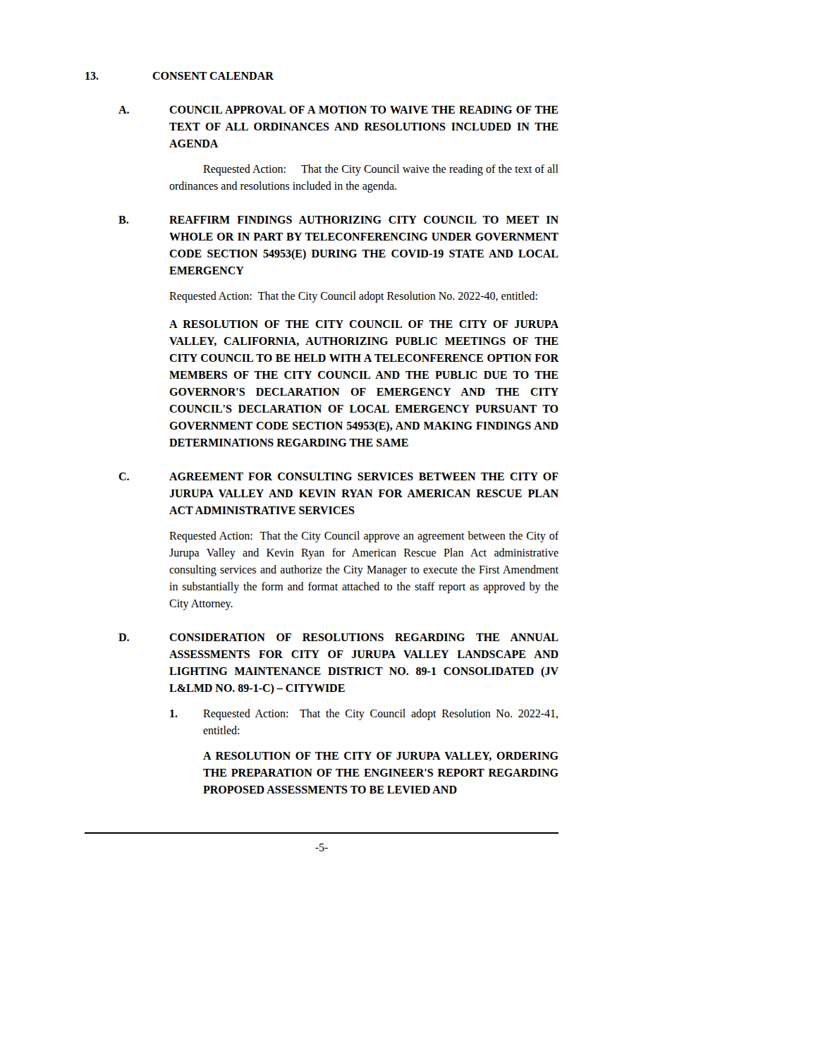13. Consent Calendar
A. Council approval of a motion to waive the reading of the text of all ordinances and resolutions included in the agenda
Requested Action: That the City Council waive the reading of the text of all ordinances and resolutions included in the agenda.
B. Reaffirm findings authorizing City Council to meet in whole or in part by teleconferencing under Government Code Section 54953(e) during the COVID-19 state and local emergency
Requested Action: That the City Council adopt Resolution No. 2022-40, entitled:
A resolution of the City Council of the City of Jurupa Valley, California, authorizing public meetings of the City Council to be held with a teleconference option for members of the City Council and the public due to the Governor's declaration of emergency and the City Council's declaration of local emergency pursuant to Government Code Section 54953(e), and making findings and determinations regarding the same
C. Agreement for consulting services between the City of Jurupa Valley and Kevin Ryan for American Rescue Plan Act administrative services
Requested Action: That the City Council approve an agreement between the City of Jurupa Valley and Kevin Ryan for American Rescue Plan Act administrative consulting services and authorize the City Manager to execute the First Amendment in substantially the form and format attached to the staff report as approved by the City Attorney.
D. Consideration of resolutions regarding the annual assessments for City of Jurupa Valley Landscape and Lighting Maintenance District No. 89-1 Consolidated (JV L&LMD No. 89-1-C) – Citywide
1. Requested Action: That the City Council adopt Resolution No. 2022-41, entitled:
A resolution of the City of Jurupa Valley, ordering the preparation of the Engineer's Report regarding proposed assessments to be levied and
-5-